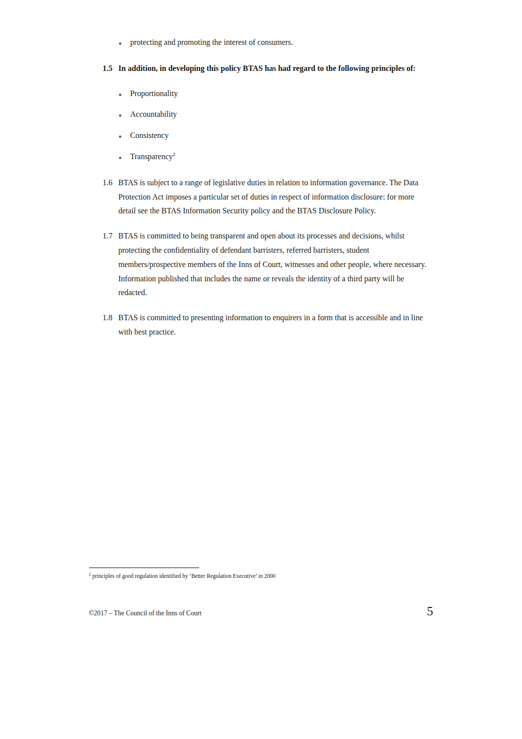protecting and promoting the interest of consumers.
1.5
In addition, in developing this policy BTAS has had regard to the following principles of:
Proportionality
Accountability
Consistency
Transparency2
1.6
BTAS is subject to a range of legislative duties in relation to information governance. The Data Protection Act imposes a particular set of duties in respect of information disclosure: for more detail see the BTAS Information Security policy and the BTAS Disclosure Policy.
1.7
BTAS is committed to being transparent and open about its processes and decisions, whilst protecting the confidentiality of defendant barristers, referred barristers, student members/prospective members of the Inns of Court, witnesses and other people, where necessary. Information published that includes the name or reveals the identity of a third party will be redacted.
1.8
BTAS is committed to presenting information to enquirers in a form that is accessible and in line with best practice.
2 principles of good regulation identified by ‘Better Regulation Executive’ in 2000
©2017 – The Council of the Inns of Court 5